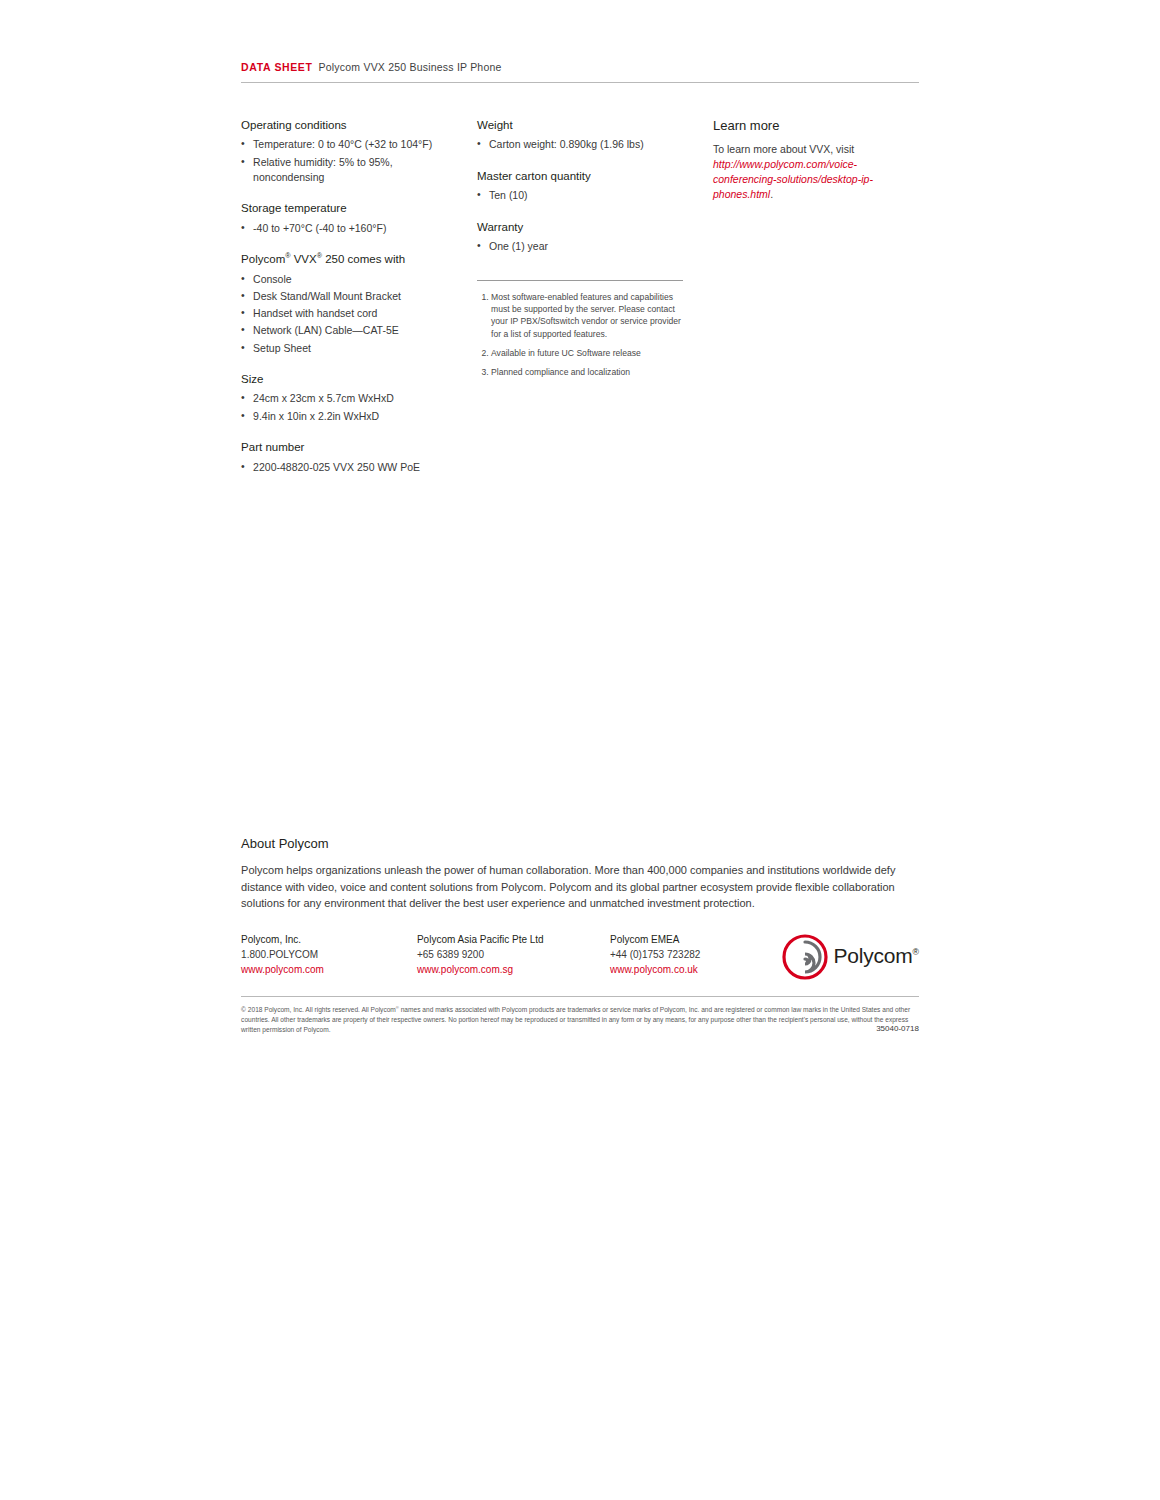DATA SHEET Polycom VVX 250 Business IP Phone
Operating conditions
Temperature: 0 to 40°C (+32 to 104°F)
Relative humidity: 5% to 95%, noncondensing
Storage temperature
-40 to +70°C (-40 to +160°F)
Polycom® VVX® 250 comes with
Console
Desk Stand/Wall Mount Bracket
Handset with handset cord
Network (LAN) Cable—CAT-5E
Setup Sheet
Size
24cm x 23cm x 5.7cm WxHxD
9.4in x 10in x 2.2in WxHxD
Part number
2200-48820-025 VVX 250 WW PoE
Weight
Carton weight: 0.890kg (1.96 lbs)
Master carton quantity
Ten (10)
Warranty
One (1) year
Most software-enabled features and capabilities must be supported by the server. Please contact your IP PBX/Softswitch vendor or service provider for a list of supported features.
Available in future UC Software release
Planned compliance and localization
Learn more
To learn more about VVX, visit http://www.polycom.com/voice-conferencing-solutions/desktop-ip-phones.html.
About Polycom
Polycom helps organizations unleash the power of human collaboration. More than 400,000 companies and institutions worldwide defy distance with video, voice and content solutions from Polycom. Polycom and its global partner ecosystem provide flexible collaboration solutions for any environment that deliver the best user experience and unmatched investment protection.
Polycom, Inc.
1.800.POLYCOM
www.polycom.com
Polycom Asia Pacific Pte Ltd
+65 6389 9200
www.polycom.com.sg
Polycom EMEA
+44 (0)1753 723282
www.polycom.co.uk
Polycom®
© 2018 Polycom, Inc. All rights reserved. All Polycom® names and marks associated with Polycom products are trademarks or service marks of Polycom, Inc. and are registered or common law marks in the United States and other countries. All other trademarks are property of their respective owners. No portion hereof may be reproduced or transmitted in any form or by any means, for any purpose other than the recipient's personal use, without the express written permission of Polycom. 35040-0718